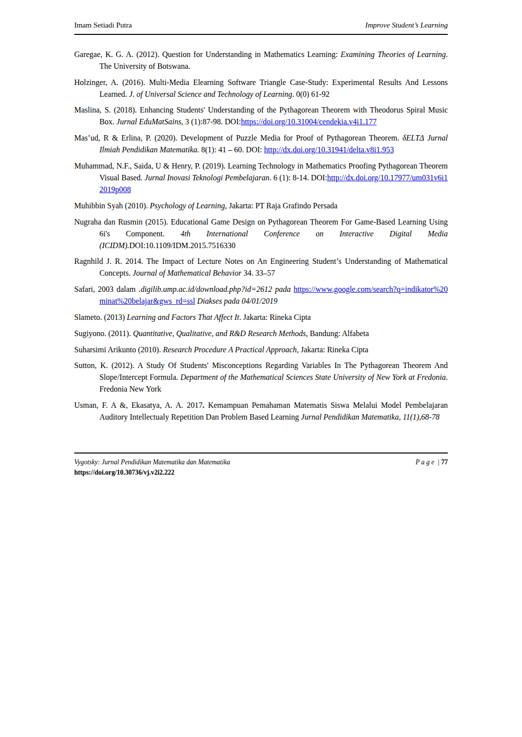Imam Setiadi Putra Improve Student’s Learning
Garegae, K. G. A. (2012). Question for Understanding in Mathematics Learning: Examining Theories of Learning. The University of Botswana.
Holzinger, A. (2016). Multi-Media Elearning Software Triangle Case-Study: Experimental Results And Lessons Learned. J. of Universal Science and Technology of Learning. 0(0) 61-92
Maslina, S. (2018). Enhancing Students' Understanding of the Pythagorean Theorem with Theodorus Spiral Music Box. Jurnal EduMatSains, 3 (1):87-98. DOI:https://doi.org/10.31004/cendekia.v4i1.177
Mas’ud, R & Erlina, P. (2020). Development of Puzzle Media for Proof of Pythagorean Theorem. δELTΔ Jurnal Ilmiah Pendidikan Matematika. 8(1): 41 – 60. DOI: http://dx.doi.org/10.31941/delta.v8i1.953
Muhammad, N.F., Saida, U & Henry, P. (2019). Learning Technology in Mathematics Proofing Pythagorean Theorem Visual Based. Jurnal Inovasi Teknologi Pembelajaran. 6 (1): 8-14. DOI:http://dx.doi.org/10.17977/um031v6i12019p008
Muhibbin Syah (2010). Psychology of Learning, Jakarta: PT Raja Grafindo Persada
Nugraha dan Rusmin (2015). Educational Game Design on Pythagorean Theorem For Game-Based Learning Using 6i's Component. 4th International Conference on Interactive Digital Media (ICIDM).DOI:10.1109/IDM.2015.7516330
Ragnhild J. R. 2014. The Impact of Lecture Notes on An Engineering Student’s Understanding of Mathematical Concepts. Journal of Mathematical Behavior 34. 33–57
Safari, 2003 dalam .digilib.ump.ac.id/download.php?id=2612 pada https://www.google.com/search?q=indikator%20minat%20belajar&gws_rd=ssl Diakses pada 04/01/2019
Slameto. (2013) Learning and Factors That Affect It. Jakarta: Rineka Cipta
Sugiyono. (2011). Quantitative, Qualitative, and R&D Research Methods, Bandung: Alfabeta
Suharsimi Arikunto (2010). Research Procedure A Practical Approach, Jakarta: Rineka Cipta
Sutton, K. (2012). A Study Of Students' Misconceptions Regarding Variables In The Pythagorean Theorem And Slope/Intercept Formula. Department of the Mathematical Sciences State University of New York at Fredonia. Fredonia New York
Usman, F. A &, Ekasatya, A. A. 2017. Kemampuan Pemahaman Matematis Siswa Melalui Model Pembelajaran Auditory Intellectualy Repetition Dan Problem Based Learning Jurnal Pendidikan Matematika, 11(1),68-78
Vygotsky: Jurnal Pendidikan Matematika dan Matematika https://doi.org/10.30736/vj.v2i2.222 P a g e | 77